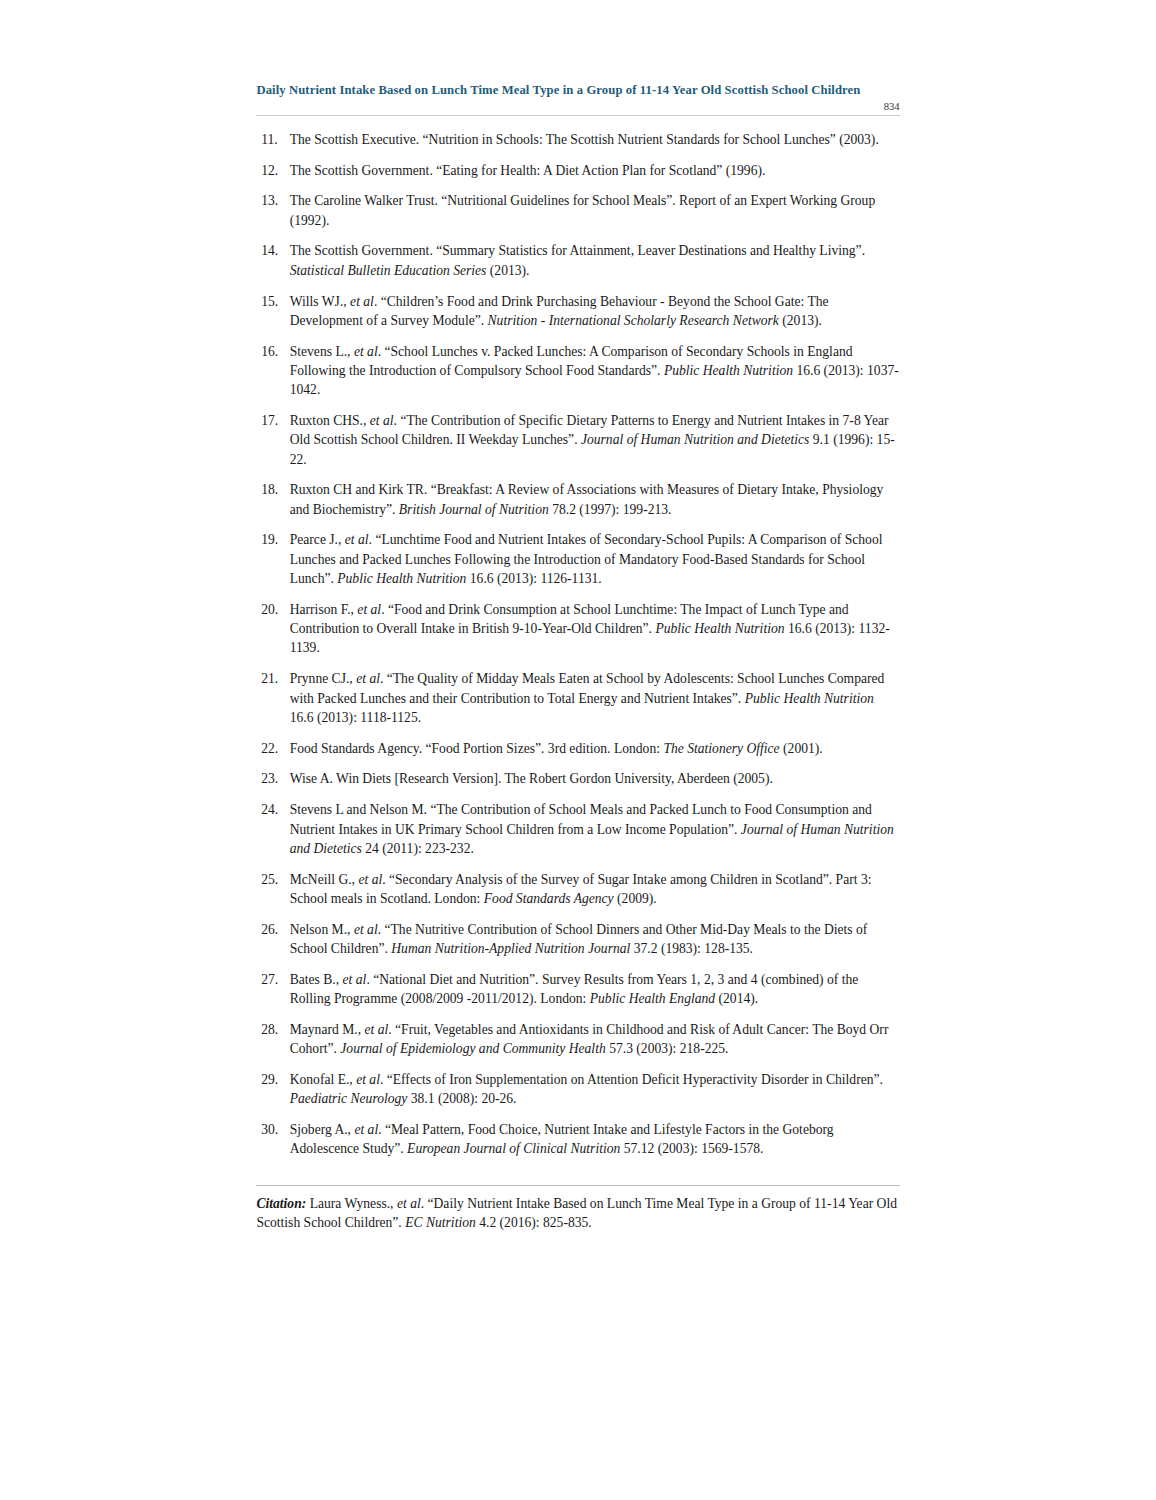Daily Nutrient Intake Based on Lunch Time Meal Type in a Group of 11-14 Year Old Scottish School Children
834
The Scottish Executive. “Nutrition in Schools: The Scottish Nutrient Standards for School Lunches” (2003).
The Scottish Government. “Eating for Health: A Diet Action Plan for Scotland” (1996).
The Caroline Walker Trust. “Nutritional Guidelines for School Meals”. Report of an Expert Working Group (1992).
The Scottish Government. “Summary Statistics for Attainment, Leaver Destinations and Healthy Living”. Statistical Bulletin Education Series (2013).
Wills WJ., et al. “Children’s Food and Drink Purchasing Behaviour - Beyond the School Gate: The Development of a Survey Module”. Nutrition - International Scholarly Research Network (2013).
Stevens L., et al. “School Lunches v. Packed Lunches: A Comparison of Secondary Schools in England Following the Introduction of Compulsory School Food Standards”. Public Health Nutrition 16.6 (2013): 1037-1042.
Ruxton CHS., et al. “The Contribution of Specific Dietary Patterns to Energy and Nutrient Intakes in 7-8 Year Old Scottish School Children. II Weekday Lunches”. Journal of Human Nutrition and Dietetics 9.1 (1996): 15-22.
Ruxton CH and Kirk TR. “Breakfast: A Review of Associations with Measures of Dietary Intake, Physiology and Biochemistry”. British Journal of Nutrition 78.2 (1997): 199-213.
Pearce J., et al. “Lunchtime Food and Nutrient Intakes of Secondary-School Pupils: A Comparison of School Lunches and Packed Lunches Following the Introduction of Mandatory Food-Based Standards for School Lunch”. Public Health Nutrition 16.6 (2013): 1126-1131.
Harrison F., et al. “Food and Drink Consumption at School Lunchtime: The Impact of Lunch Type and Contribution to Overall Intake in British 9-10-Year-Old Children”. Public Health Nutrition 16.6 (2013): 1132-1139.
Prynne CJ., et al. “The Quality of Midday Meals Eaten at School by Adolescents: School Lunches Compared with Packed Lunches and their Contribution to Total Energy and Nutrient Intakes”. Public Health Nutrition 16.6 (2013): 1118-1125.
Food Standards Agency. “Food Portion Sizes”. 3rd edition. London: The Stationery Office (2001).
Wise A. Win Diets [Research Version]. The Robert Gordon University, Aberdeen (2005).
Stevens L and Nelson M. “The Contribution of School Meals and Packed Lunch to Food Consumption and Nutrient Intakes in UK Primary School Children from a Low Income Population”. Journal of Human Nutrition and Dietetics 24 (2011): 223-232.
McNeill G., et al. “Secondary Analysis of the Survey of Sugar Intake among Children in Scotland”. Part 3: School meals in Scotland. London: Food Standards Agency (2009).
Nelson M., et al. “The Nutritive Contribution of School Dinners and Other Mid-Day Meals to the Diets of School Children”. Human Nutrition-Applied Nutrition Journal 37.2 (1983): 128-135.
Bates B., et al. “National Diet and Nutrition”. Survey Results from Years 1, 2, 3 and 4 (combined) of the Rolling Programme (2008/2009 -2011/2012). London: Public Health England (2014).
Maynard M., et al. “Fruit, Vegetables and Antioxidants in Childhood and Risk of Adult Cancer: The Boyd Orr Cohort”. Journal of Epidemiology and Community Health 57.3 (2003): 218-225.
Konofal E., et al. “Effects of Iron Supplementation on Attention Deficit Hyperactivity Disorder in Children”. Paediatric Neurology 38.1 (2008): 20-26.
Sjoberg A., et al. “Meal Pattern, Food Choice, Nutrient Intake and Lifestyle Factors in the Goteborg Adolescence Study”. European Journal of Clinical Nutrition 57.12 (2003): 1569-1578.
Citation: Laura Wyness., et al. “Daily Nutrient Intake Based on Lunch Time Meal Type in a Group of 11-14 Year Old Scottish School Children”. EC Nutrition 4.2 (2016): 825-835.